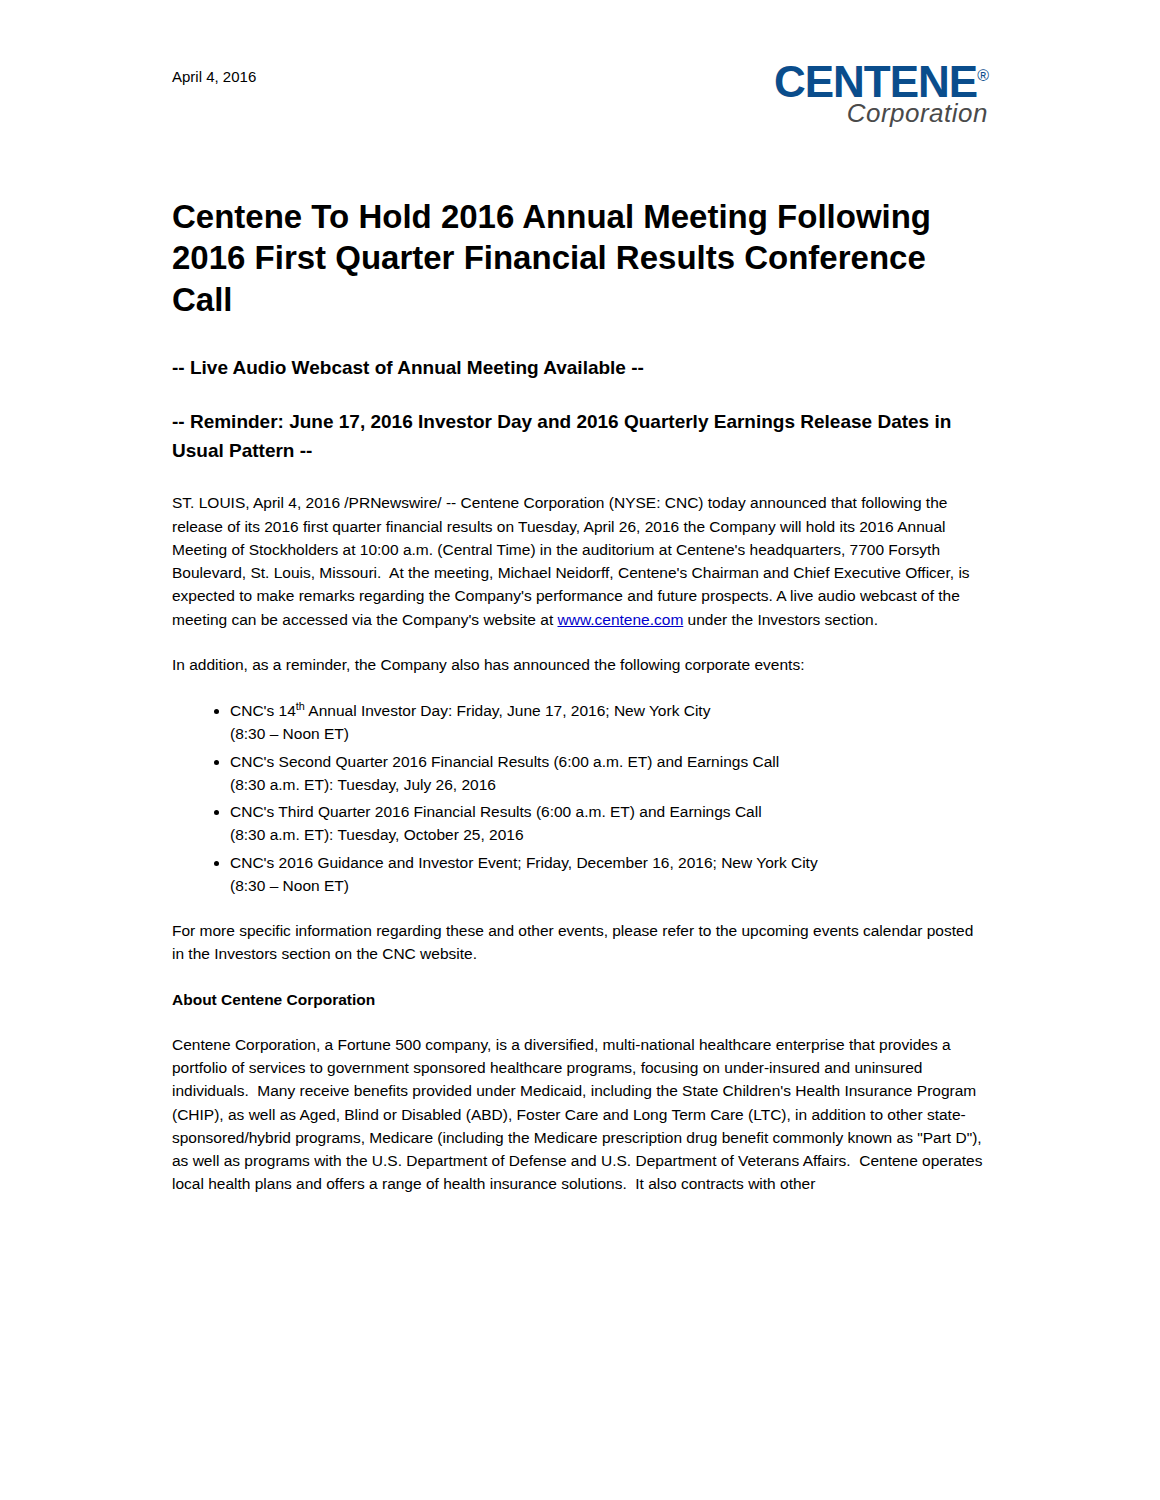April 4, 2016
CENTENE®
Corporation
Centene To Hold 2016 Annual Meeting Following 2016 First Quarter Financial Results Conference Call
-- Live Audio Webcast of Annual Meeting Available --
-- Reminder: June 17, 2016 Investor Day and 2016 Quarterly Earnings Release Dates in Usual Pattern --
ST. LOUIS, April 4, 2016 /PRNewswire/ -- Centene Corporation (NYSE: CNC) today announced that following the release of its 2016 first quarter financial results on Tuesday, April 26, 2016 the Company will hold its 2016 Annual Meeting of Stockholders at 10:00 a.m. (Central Time) in the auditorium at Centene's headquarters, 7700 Forsyth Boulevard, St. Louis, Missouri. At the meeting, Michael Neidorff, Centene's Chairman and Chief Executive Officer, is expected to make remarks regarding the Company's performance and future prospects. A live audio webcast of the meeting can be accessed via the Company's website at www.centene.com under the Investors section.
In addition, as a reminder, the Company also has announced the following corporate events:
CNC's 14th Annual Investor Day: Friday, June 17, 2016; New York City
(8:30 – Noon ET)
CNC's Second Quarter 2016 Financial Results (6:00 a.m. ET) and Earnings Call
(8:30 a.m. ET): Tuesday, July 26, 2016
CNC's Third Quarter 2016 Financial Results (6:00 a.m. ET) and Earnings Call
(8:30 a.m. ET): Tuesday, October 25, 2016
CNC's 2016 Guidance and Investor Event; Friday, December 16, 2016; New York City
(8:30 – Noon ET)
For more specific information regarding these and other events, please refer to the upcoming events calendar posted in the Investors section on the CNC website.
About Centene Corporation
Centene Corporation, a Fortune 500 company, is a diversified, multi-national healthcare enterprise that provides a portfolio of services to government sponsored healthcare programs, focusing on under-insured and uninsured individuals. Many receive benefits provided under Medicaid, including the State Children's Health Insurance Program (CHIP), as well as Aged, Blind or Disabled (ABD), Foster Care and Long Term Care (LTC), in addition to other state-sponsored/hybrid programs, Medicare (including the Medicare prescription drug benefit commonly known as "Part D"), as well as programs with the U.S. Department of Defense and U.S. Department of Veterans Affairs. Centene operates local health plans and offers a range of health insurance solutions. It also contracts with other